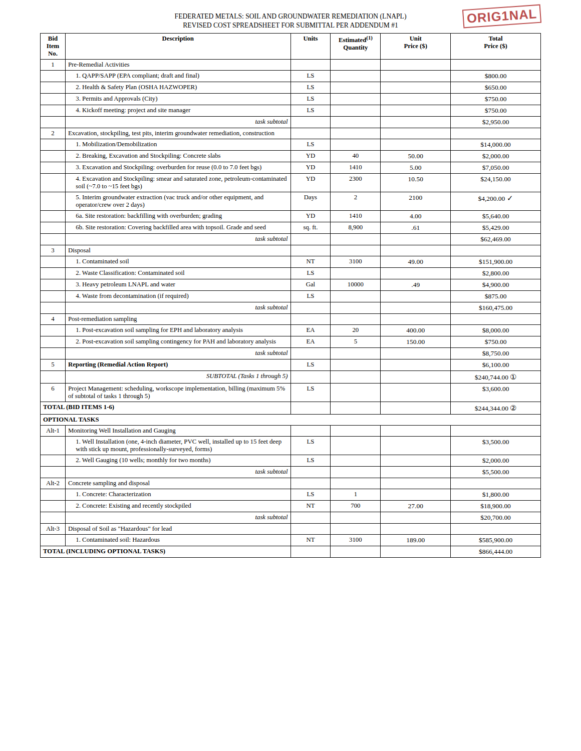ORIG1NAL
FEDERATED METALS: SOIL AND GROUNDWATER REMEDIATION (LNAPL)
REVISED COST SPREADSHEET FOR SUBMITTAL PER ADDENDUM #1
| Bid Item No. | Description | Units | Estimated (1) Quantity | Unit Price ($) | Total Price ($) |
| --- | --- | --- | --- | --- | --- |
| 1 | Pre-Remedial Activities | | | | |
| | 1. QAPP/SAPP (EPA compliant; draft and final) | LS | | | $800.00 |
| | 2. Health & Safety Plan (OSHA HAZWOPER) | LS | | | $650.00 |
| | 3. Permits and Approvals (City) | LS | | | $750.00 |
| | 4. Kickoff meeting: project and site manager | LS | | | $750.00 |
| | task subtotal | | | | $2,950.00 |
| 2 | Excavation, stockpiling, test pits, interim groundwater remediation, construction | | | | |
| | 1. Mobilization/Demobilization | LS | | | $14,000.00 |
| | 2. Breaking, Excavation and Stockpiling: Concrete slabs | YD | 40 | 50.00 | $2,000.00 |
| | 3. Excavation and Stockpiling: overburden for reuse (0.0 to 7.0 feet bgs) | YD | 1410 | 5.00 | $7,050.00 |
| | 4. Excavation and Stockpiling: smear and saturated zone, petroleum-contaminated soil (~7.0 to ~15 feet bgs) | YD | 2300 | 10.50 | $24,150.00 |
| | 5. Interim groundwater extraction (vac truck and/or other equipment, and operator/crew over 2 days) | Days | 2 | 2100 | $4,200.00 ✓ |
| | 6a. Site restoration: backfilling with overburden; grading | YD | 1410 | 4.00 | $5,640.00 |
| | 6b. Site restoration: Covering backfilled area with topsoil. Grade and seed | sq. ft. | 8,900 | .61 | $5,429.00 |
| | task subtotal | | | | $62,469.00 |
| 3 | Disposal | | | | |
| | 1. Contaminated soil | NT | 3100 | 49.00 | $151,900.00 |
| | 2. Waste Classification: Contaminated soil | LS | | | $2,800.00 |
| | 3. Heavy petroleum LNAPL and water | Gal | 10000 | .49 | $4,900.00 |
| | 4. Waste from decontamination (if required) | LS | | | $875.00 |
| | task subtotal | | | | $160,475.00 |
| 4 | Post-remediation sampling | | | | |
| | 1. Post-excavation soil sampling for EPH and laboratory analysis | EA | 20 | 400.00 | $8,000.00 |
| | 2. Post-excavation soil sampling contingency for PAH and laboratory analysis | EA | 5 | 150.00 | $750.00 |
| | task subtotal | | | | $8,750.00 |
| 5 | Reporting (Remedial Action Report) | LS | | | $6,100.00 |
| | SUBTOTAL (Tasks 1 through 5) | | | | $240,744.00 ① |
| 6 | Project Management: scheduling, workscope implementation, billing (maximum 5% of subtotal of tasks 1 through 5) | LS | | | $3,600.00 |
| TOTAL (BID ITEMS 1-6) | | | | $244,344.00 ② |
| Optional Tasks |
| Alt-1 | Monitoring Well Installation and Gauging | | | | |
| | 1. Well Installation (one, 4-inch diameter, PVC well, installed up to 15 feet deep with stick up mount, professionally-surveyed, forms) | LS | | | $3,500.00 |
| | 2. Well Gauging (10 wells; monthly for two months) | LS | | | $2,000.00 |
| | task subtotal | | | | $5,500.00 |
| Alt-2 | Concrete sampling and disposal | | | | |
| | 1. Concrete: Characterization | LS | 1 | | $1,800.00 |
| | 2. Concrete: Existing and recently stockpiled | NT | 700 | 27.00 | $18,900.00 |
| | task subtotal | | | | $20,700.00 |
| Alt-3 | Disposal of Soil as "Hazardous" for lead | | | | |
| | 1. Contaminated soil: Hazardous | NT | 3100 | 189.00 | $585,900.00 |
| TOTAL (INCLUDING OPTIONAL TASKS) | | | | $866,444.00 |